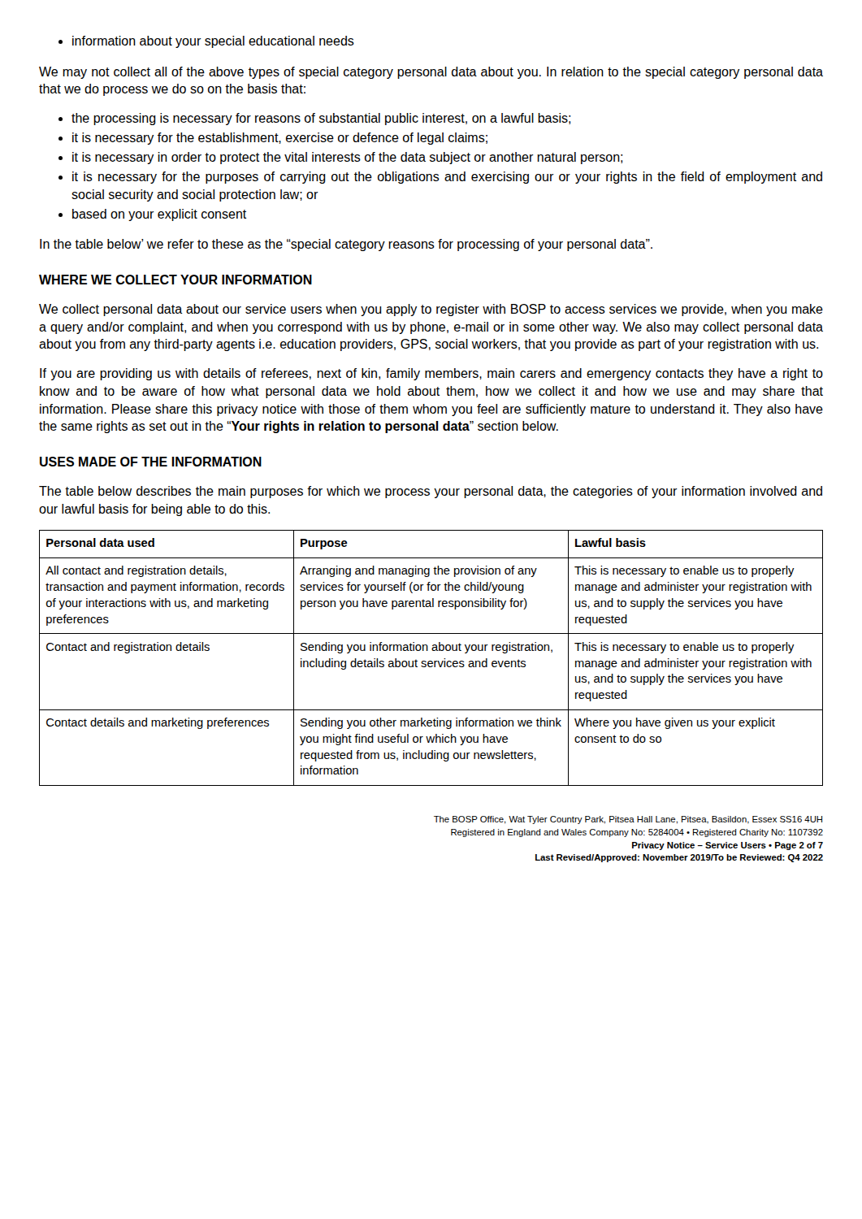information about your special educational needs
We may not collect all of the above types of special category personal data about you. In relation to the special category personal data that we do process we do so on the basis that:
the processing is necessary for reasons of substantial public interest, on a lawful basis;
it is necessary for the establishment, exercise or defence of legal claims;
it is necessary in order to protect the vital interests of the data subject or another natural person;
it is necessary for the purposes of carrying out the obligations and exercising our or your rights in the field of employment and social security and social protection law; or
based on your explicit consent
In the table below’ we refer to these as the “special category reasons for processing of your personal data”.
Where we collect your information
We collect personal data about our service users when you apply to register with BOSP to access services we provide, when you make a query and/or complaint, and when you correspond with us by phone, e-mail or in some other way. We also may collect personal data about you from any third-party agents i.e. education providers, GPS, social workers, that you provide as part of your registration with us.
If you are providing us with details of referees, next of kin, family members, main carers and emergency contacts they have a right to know and to be aware of how what personal data we hold about them, how we collect it and how we use and may share that information. Please share this privacy notice with those of them whom you feel are sufficiently mature to understand it. They also have the same rights as set out in the “Your rights in relation to personal data” section below.
Uses made of the information
The table below describes the main purposes for which we process your personal data, the categories of your information involved and our lawful basis for being able to do this.
| Personal data used | Purpose | Lawful basis |
| --- | --- | --- |
| All contact and registration details, transaction and payment information, records of your interactions with us, and marketing preferences | Arranging and managing the provision of any services for yourself (or for the child/young person you have parental responsibility for) | This is necessary to enable us to properly manage and administer your registration with us, and to supply the services you have requested |
| Contact and registration details | Sending you information about your registration, including details about services and events | This is necessary to enable us to properly manage and administer your registration with us, and to supply the services you have requested |
| Contact details and marketing preferences | Sending you other marketing information we think you might find useful or which you have requested from us, including our newsletters, information | Where you have given us your explicit consent to do so |
The BOSP Office, Wat Tyler Country Park, Pitsea Hall Lane, Pitsea, Basildon, Essex SS16 4UH
Registered in England and Wales Company No: 5284004 • Registered Charity No: 1107392
Privacy Notice – Service Users • Page 2 of 7
Last Revised/Approved: November 2019/To be Reviewed: Q4 2022